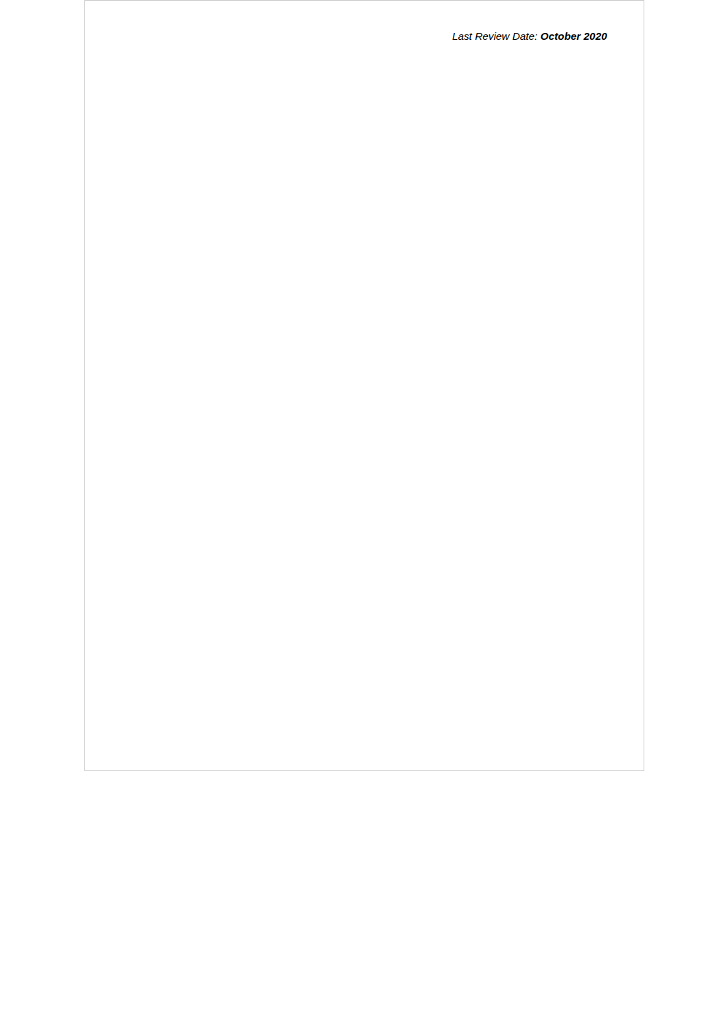Last Review Date: October 2020